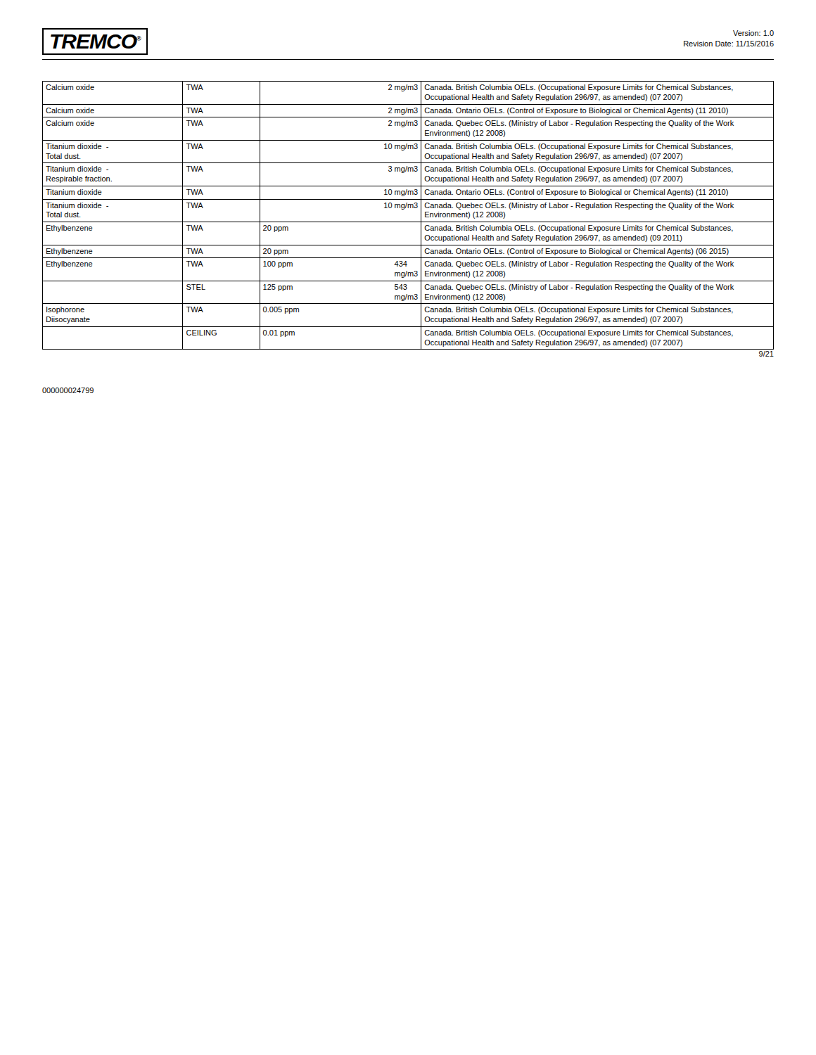TREMCO®
Version: 1.0
Revision Date: 11/15/2016
| Calcium oxide | TWA | 2 mg/m3 | Canada. British Columbia OELs. (Occupational Exposure Limits for Chemical Substances, Occupational Health and Safety Regulation 296/97, as amended) (07 2007) |
| Calcium oxide | TWA | 2 mg/m3 | Canada. Ontario OELs. (Control of Exposure to Biological or Chemical Agents) (11 2010) |
| Calcium oxide | TWA | 2 mg/m3 | Canada. Quebec OELs. (Ministry of Labor - Regulation Respecting the Quality of the Work Environment) (12 2008) |
| Titanium dioxide - Total dust. | TWA | 10 mg/m3 | Canada. British Columbia OELs. (Occupational Exposure Limits for Chemical Substances, Occupational Health and Safety Regulation 296/97, as amended) (07 2007) |
| Titanium dioxide - Respirable fraction. | TWA | 3 mg/m3 | Canada. British Columbia OELs. (Occupational Exposure Limits for Chemical Substances, Occupational Health and Safety Regulation 296/97, as amended) (07 2007) |
| Titanium dioxide | TWA | 10 mg/m3 | Canada. Ontario OELs. (Control of Exposure to Biological or Chemical Agents) (11 2010) |
| Titanium dioxide - Total dust. | TWA | 10 mg/m3 | Canada. Quebec OELs. (Ministry of Labor - Regulation Respecting the Quality of the Work Environment) (12 2008) |
| Ethylbenzene | TWA | 20 ppm | Canada. British Columbia OELs. (Occupational Exposure Limits for Chemical Substances, Occupational Health and Safety Regulation 296/97, as amended) (09 2011) |
| Ethylbenzene | TWA | 20 ppm | Canada. Ontario OELs. (Control of Exposure to Biological or Chemical Agents) (06 2015) |
| Ethylbenzene | TWA | 100 ppm 434 mg/m3 | Canada. Quebec OELs. (Ministry of Labor - Regulation Respecting the Quality of the Work Environment) (12 2008) |
| | STEL | 125 ppm 543 mg/m3 | Canada. Quebec OELs. (Ministry of Labor - Regulation Respecting the Quality of the Work Environment) (12 2008) |
| Isophorone Diisocyanate | TWA | 0.005 ppm | Canada. British Columbia OELs. (Occupational Exposure Limits for Chemical Substances, Occupational Health and Safety Regulation 296/97, as amended) (07 2007) |
| | CEILING | 0.01 ppm | Canada. British Columbia OELs. (Occupational Exposure Limits for Chemical Substances, Occupational Health and Safety Regulation 296/97, as amended) (07 2007) |
9/21
000000024799